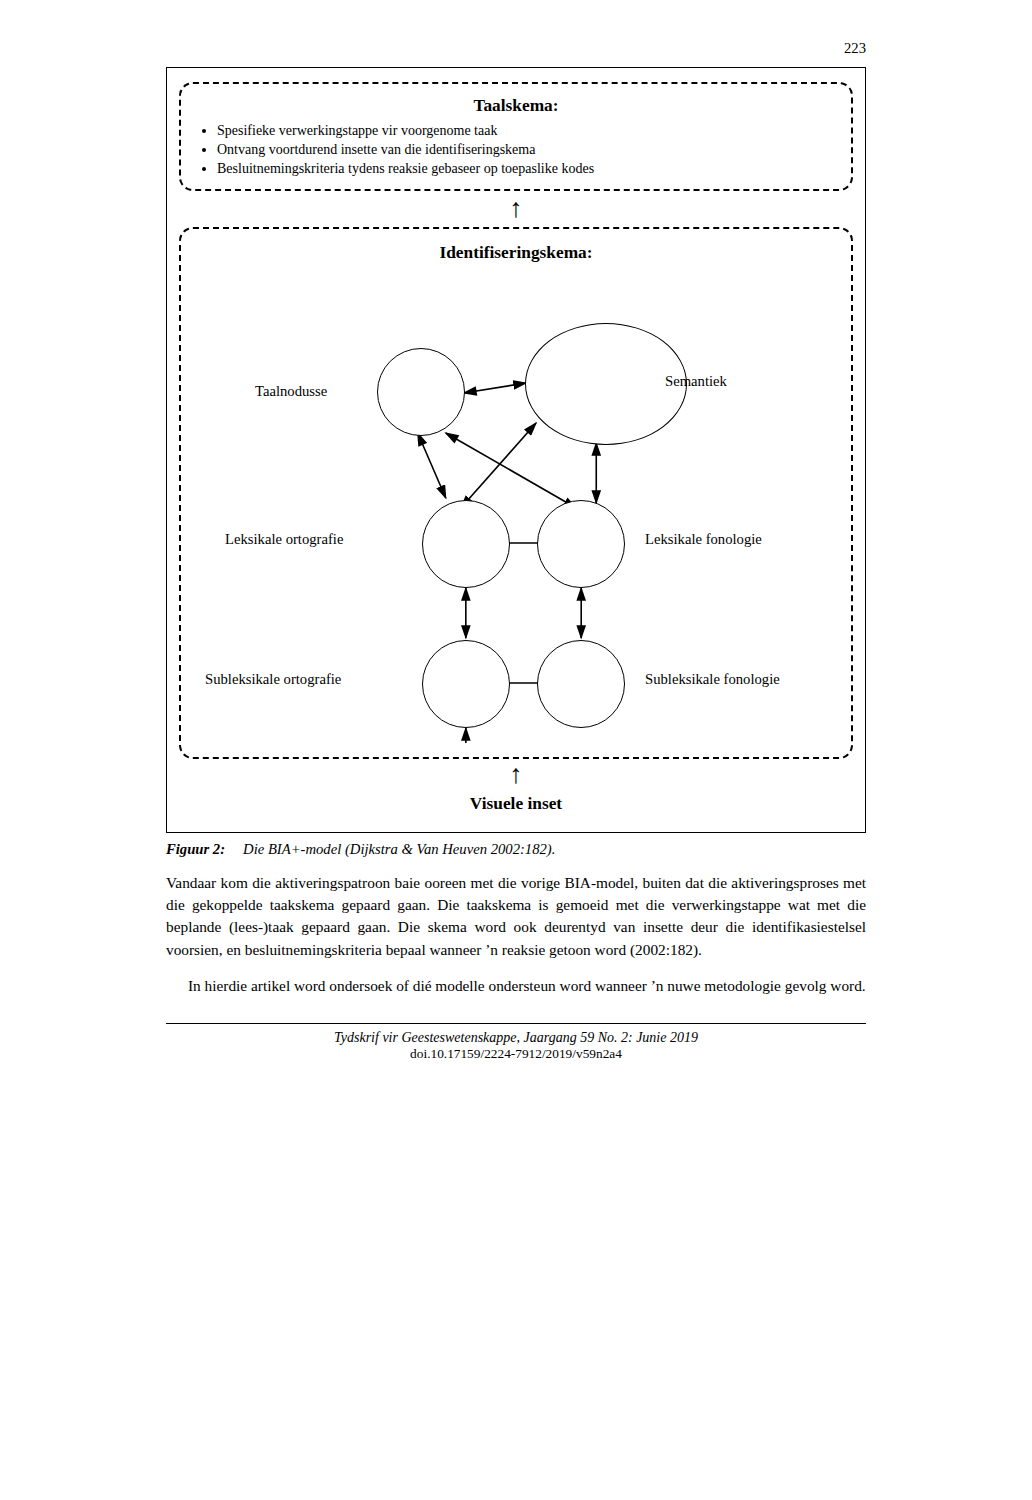223
Taalskema:
Spesifieke verwerkingstappe vir voorgenome taak
Ontvang voortdurend insette van die identifiseringskema
Besluitnemingskriteria tydens reaksie gebaseer op toepaslike kodes
↑
Identifiseringskema:
Semantiek
Taalnodusse
Leksikale ortografie
Leksikale fonologie
Subleksikale ortografie
Subleksikale fonologie
↑
Visuele inset
Figuur 2: Die BIA+-model (Dijkstra & Van Heuven 2002:182).
Vandaar kom die aktiveringspatroon baie ooreen met die vorige BIA-model, buiten dat die aktiveringsproses met die gekoppelde taakskema gepaard gaan. Die taakskema is gemoeid met die verwerkingstappe wat met die beplande (lees-)taak gepaard gaan. Die skema word ook deurentyd van insette deur die identifikasiestelsel voorsien, en besluitnemingskriteria bepaal wanneer ’n reaksie getoon word (2002:182).
In hierdie artikel word ondersoek of dié modelle ondersteun word wanneer ’n nuwe metodologie gevolg word.
Tydskrif vir Geesteswetenskappe, Jaargang 59 No. 2: Junie 2019
doi.10.17159/2224-7912/2019/v59n2a4